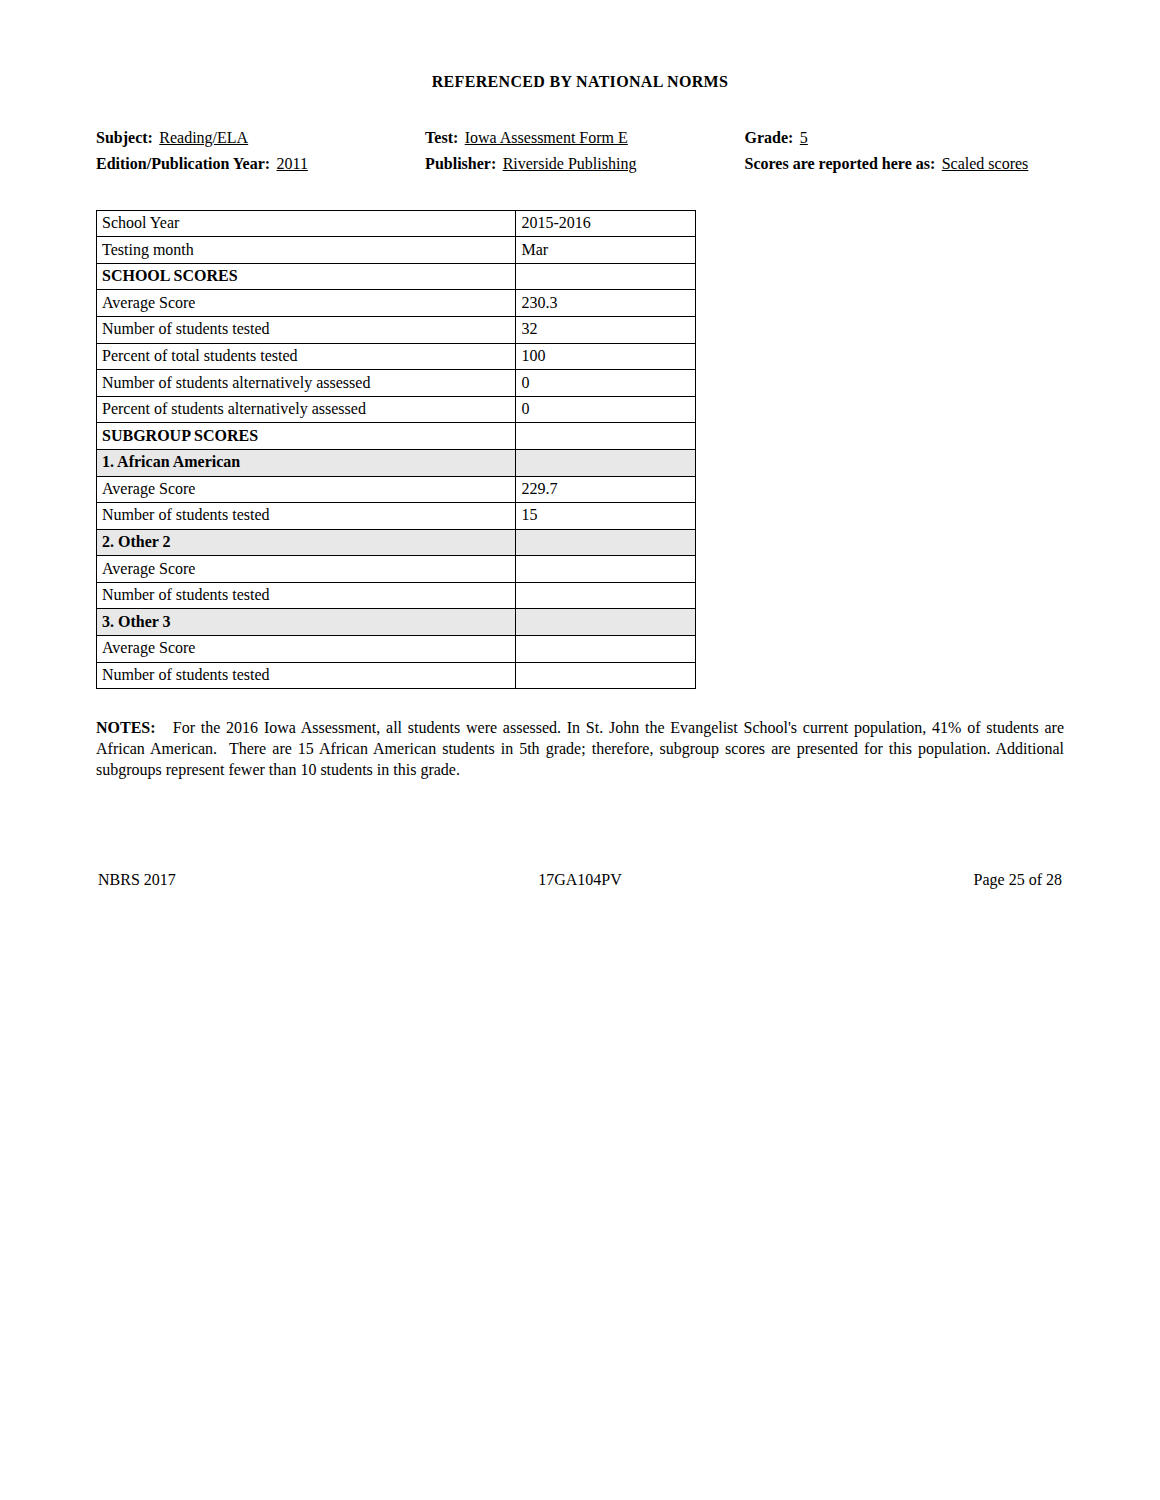REFERENCED BY NATIONAL NORMS
| Subject: Reading/ELA | Test: Iowa Assessment Form E | Grade: 5 |
| Edition/Publication Year: 2011 | Publisher: Riverside Publishing | Scores are reported here as: Scaled scores |
| School Year | 2015-2016 |
| Testing month | Mar |
| SCHOOL SCORES | |
| Average Score | 230.3 |
| Number of students tested | 32 |
| Percent of total students tested | 100 |
| Number of students alternatively assessed | 0 |
| Percent of students alternatively assessed | 0 |
| SUBGROUP SCORES | |
| 1. African American | |
| Average Score | 229.7 |
| Number of students tested | 15 |
| 2. Other 2 | |
| Average Score | |
| Number of students tested | |
| 3. Other 3 | |
| Average Score | |
| Number of students tested | |
NOTES: For the 2016 Iowa Assessment, all students were assessed. In St. John the Evangelist School's current population, 41% of students are African American. There are 15 African American students in 5th grade; therefore, subgroup scores are presented for this population. Additional subgroups represent fewer than 10 students in this grade.
| NBRS 2017 | 17GA104PV | Page 25 of 28 |